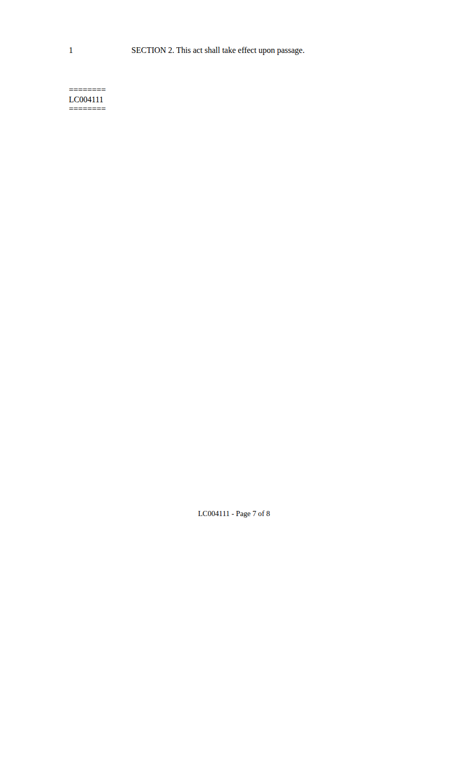1
SECTION 2. This act shall take effect upon passage.
========
LC004111
========
LC004111 - Page 7 of 8